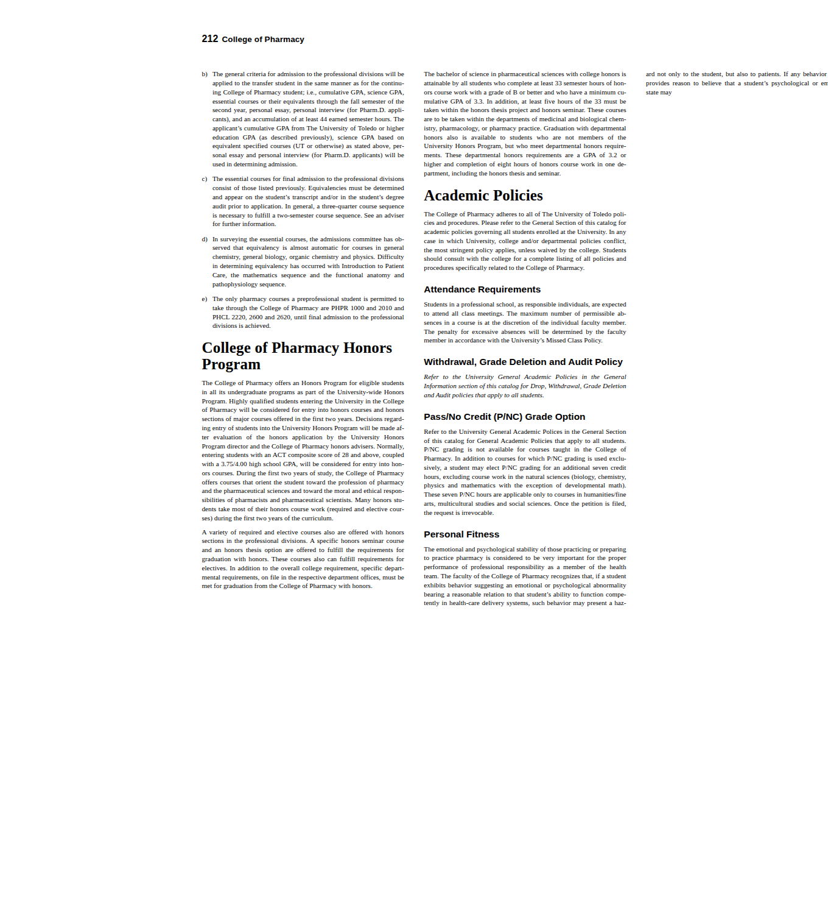212 College of Pharmacy
b) The general criteria for admission to the professional divisions will be applied to the transfer student in the same manner as for the continuing College of Pharmacy student; i.e., cumulative GPA, science GPA, essential courses or their equivalents through the fall semester of the second year, personal essay, personal interview (for Pharm.D. applicants), and an accumulation of at least 44 earned semester hours. The applicant’s cumulative GPA from The University of Toledo or higher education GPA (as described previously), science GPA based on equivalent specified courses (UT or otherwise) as stated above, personal essay and personal interview (for Pharm.D. applicants) will be used in determining admission.
c) The essential courses for final admission to the professional divisions consist of those listed previously. Equivalencies must be determined and appear on the student’s transcript and/or in the student’s degree audit prior to application. In general, a three-quarter course sequence is necessary to fulfill a two-semester course sequence. See an adviser for further information.
d) In surveying the essential courses, the admissions committee has observed that equivalency is almost automatic for courses in general chemistry, general biology, organic chemistry and physics. Difficulty in determining equivalency has occurred with Introduction to Patient Care, the mathematics sequence and the functional anatomy and pathophysiology sequence.
e) The only pharmacy courses a preprofessional student is permitted to take through the College of Pharmacy are PHPR 1000 and 2010 and PHCL 2220, 2600 and 2620, until final admission to the professional divisions is achieved.
College of Pharmacy Honors Program
The College of Pharmacy offers an Honors Program for eligible students in all its undergraduate programs as part of the University-wide Honors Program. Highly qualified students entering the University in the College of Pharmacy will be considered for entry into honors courses and honors sections of major courses offered in the first two years. Decisions regarding entry of students into the University Honors Program will be made after evaluation of the honors application by the University Honors Program director and the College of Pharmacy honors advisers. Normally, entering students with an ACT composite score of 28 and above, coupled with a 3.75/4.00 high school GPA, will be considered for entry into honors courses. During the first two years of study, the College of Pharmacy offers courses that orient the student toward the profession of pharmacy and the pharmaceutical sciences and toward the moral and ethical responsibilities of pharmacists and pharmaceutical scientists. Many honors students take most of their honors course work (required and elective courses) during the first two years of the curriculum.
A variety of required and elective courses also are offered with honors sections in the professional divisions. A specific honors seminar course and an honors thesis option are offered to fulfill the requirements for graduation with honors. These courses also can fulfill requirements for electives. In addition to the overall college requirement, specific departmental requirements, on file in the respective department offices, must be met for graduation from the College of Pharmacy with honors.
The bachelor of science in pharmaceutical sciences with college honors is attainable by all students who complete at least 33 semester hours of honors course work with a grade of B or better and who have a minimum cumulative GPA of 3.3. In addition, at least five hours of the 33 must be taken within the honors thesis project and honors seminar. These courses are to be taken within the departments of medicinal and biological chemistry, pharmacology, or pharmacy practice. Graduation with departmental honors also is available to students who are not members of the University Honors Program, but who meet departmental honors requirements. These departmental honors requirements are a GPA of 3.2 or higher and completion of eight hours of honors course work in one department, including the honors thesis and seminar.
Academic Policies
The College of Pharmacy adheres to all of The University of Toledo policies and procedures. Please refer to the General Section of this catalog for academic policies governing all students enrolled at the University. In any case in which University, college and/or departmental policies conflict, the most stringent policy applies, unless waived by the college. Students should consult with the college for a complete listing of all policies and procedures specifically related to the College of Pharmacy.
Attendance Requirements
Students in a professional school, as responsible individuals, are expected to attend all class meetings. The maximum number of permissible absences in a course is at the discretion of the individual faculty member. The penalty for excessive absences will be determined by the faculty member in accordance with the University’s Missed Class Policy.
Withdrawal, Grade Deletion and Audit Policy
Refer to the University General Academic Policies in the General Information section of this catalog for Drop, Withdrawal, Grade Deletion and Audit policies that apply to all students.
Pass/No Credit (P/NC) Grade Option
Refer to the University General Academic Polices in the General Section of this catalog for General Academic Policies that apply to all students. P/NC grading is not available for courses taught in the College of Pharmacy. In addition to courses for which P/NC grading is used exclusively, a student may elect P/NC grading for an additional seven credit hours, excluding course work in the natural sciences (biology, chemistry, physics and mathematics with the exception of developmental math). These seven P/NC hours are applicable only to courses in humanities/fine arts, multicultural studies and social sciences. Once the petition is filed, the request is irrevocable.
Personal Fitness
The emotional and psychological stability of those practicing or preparing to practice pharmacy is considered to be very important for the proper performance of professional responsibility as a member of the health team. The faculty of the College of Pharmacy recognizes that, if a student exhibits behavior suggesting an emotional or psychological abnormality bearing a reasonable relation to that student’s ability to function competently in health-care delivery systems, such behavior may present a hazard not only to the student, but also to patients. If any behavior pattern provides reason to believe that a student’s psychological or emotional state may